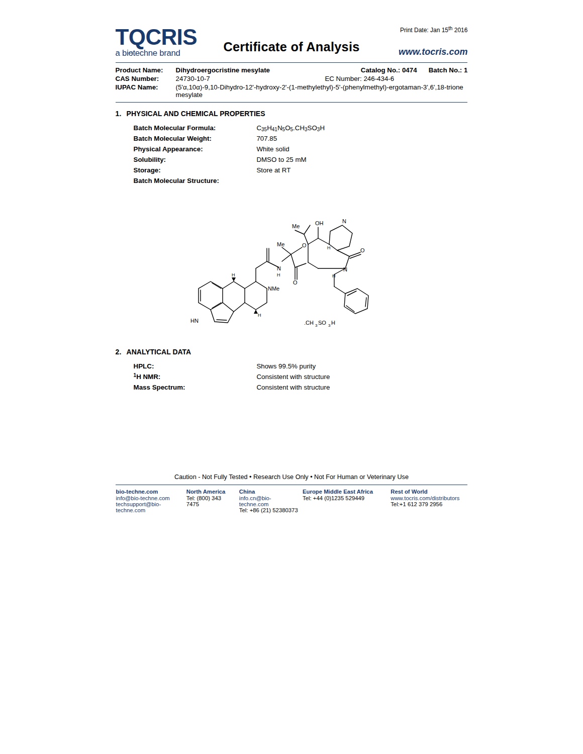TQCRIS
a biotechne brand
Certificate of Analysis
Print Date: Jan 15th 2016
www.tocris.com
| Product Name: | Dihydroergocristine mesylate | Catalog No.: 0474 | Batch No.: 1 |
| CAS Number: | 24730-10-7 | EC Number: 246-434-6 |
| IUPAC Name: | (5'α,10α)-9,10-Dihydro-12'-hydroxy-2'-(1-methylethyl)-5'-(phenylmethyl)-ergotaman-3',6',18-trione mesylate |
1. PHYSICAL AND CHEMICAL PROPERTIES
| Batch Molecular Formula: | C 35 H 41 N 5 O 5 .CH 3 SO 3 H |
| Batch Molecular Weight: | 707.85 |
| Physical Appearance: | White solid |
| Solubility: | DMSO to 25 mM |
| Storage: | Store at RT |
| Batch Molecular Structure: | |
HN NMe N H O OH N O N H O Me Me H H H .CH 3 SO 3 H
2. ANALYTICAL DATA
| HPLC: | Shows 99.5% purity |
| 1 H NMR: | Consistent with structure |
| Mass Spectrum: | Consistent with structure |
Caution - Not Fully Tested • Research Use Only • Not For Human or Veterinary Use
| bio-techne.com info@bio-techne.com techsupport@bio-techne.com | North America Tel: (800) 343 7475 | China info.cn@bio-techne.com Tel: +86 (21) 52380373 | Europe Middle East Africa Tel: +44 (0)1235 529449 | Rest of World www.tocris.com/distributors Tel:+1 612 379 2956 |